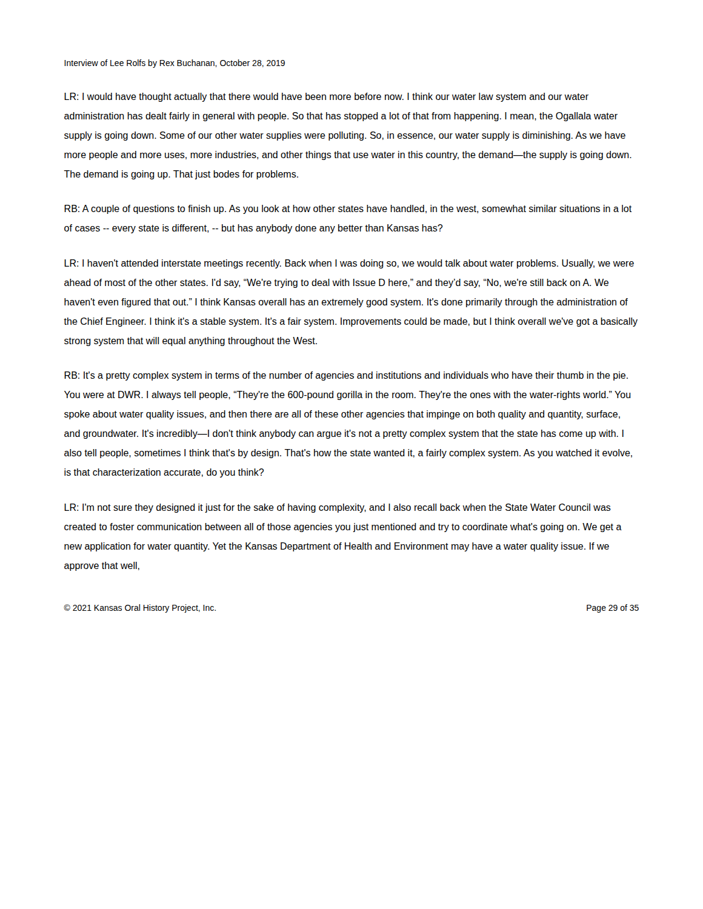Interview of Lee Rolfs by Rex Buchanan, October 28, 2019
LR: I would have thought actually that there would have been more before now. I think our water law system and our water administration has dealt fairly in general with people. So that has stopped a lot of that from happening. I mean, the Ogallala water supply is going down. Some of our other water supplies were polluting. So, in essence, our water supply is diminishing. As we have more people and more uses, more industries, and other things that use water in this country, the demand—the supply is going down. The demand is going up. That just bodes for problems.
RB: A couple of questions to finish up. As you look at how other states have handled, in the west, somewhat similar situations in a lot of cases -- every state is different, -- but has anybody done any better than Kansas has?
LR: I haven't attended interstate meetings recently. Back when I was doing so, we would talk about water problems. Usually, we were ahead of most of the other states. I'd say, “We're trying to deal with Issue D here,” and they’d say, “No, we're still back on A. We haven't even figured that out.” I think Kansas overall has an extremely good system. It's done primarily through the administration of the Chief Engineer. I think it's a stable system. It's a fair system. Improvements could be made, but I think overall we've got a basically strong system that will equal anything throughout the West.
RB: It's a pretty complex system in terms of the number of agencies and institutions and individuals who have their thumb in the pie. You were at DWR. I always tell people, “They're the 600-pound gorilla in the room. They're the ones with the water-rights world.” You spoke about water quality issues, and then there are all of these other agencies that impinge on both quality and quantity, surface, and groundwater. It's incredibly—I don't think anybody can argue it's not a pretty complex system that the state has come up with. I also tell people, sometimes I think that's by design. That's how the state wanted it, a fairly complex system. As you watched it evolve, is that characterization accurate, do you think?
LR: I'm not sure they designed it just for the sake of having complexity, and I also recall back when the State Water Council was created to foster communication between all of those agencies you just mentioned and try to coordinate what's going on. We get a new application for water quantity. Yet the Kansas Department of Health and Environment may have a water quality issue. If we approve that well,
© 2021 Kansas Oral History Project, Inc. Page 29 of 35